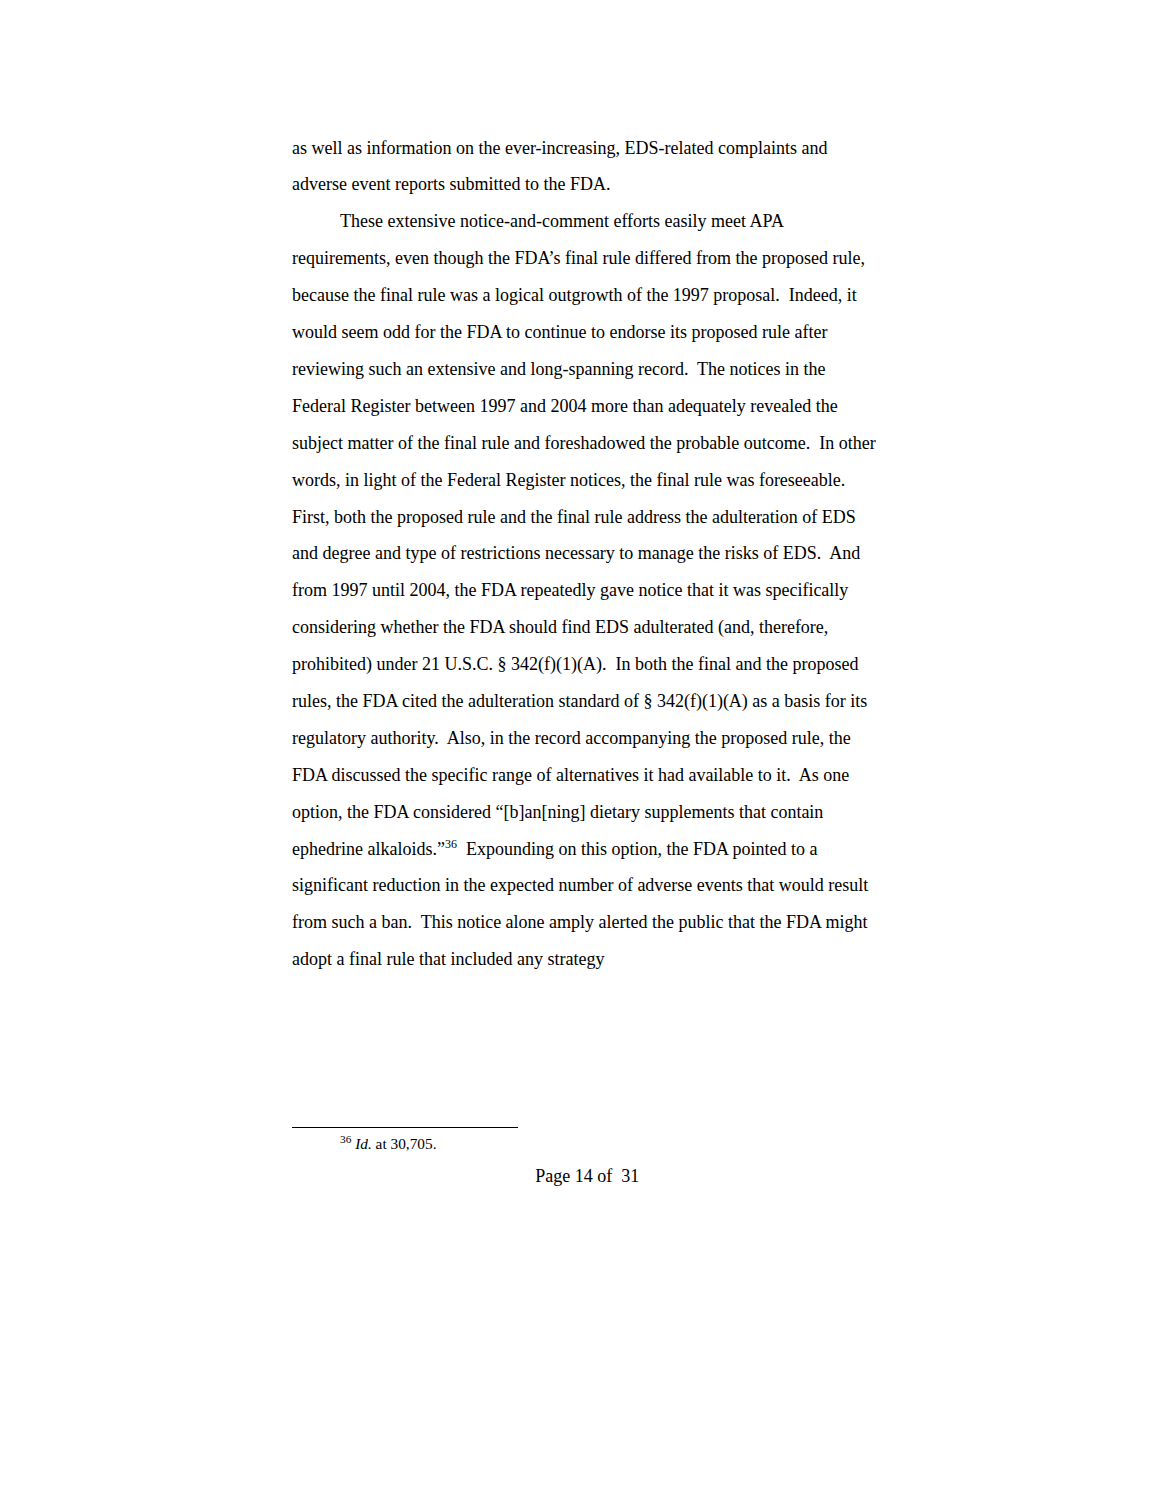as well as information on the ever-increasing, EDS-related complaints and adverse event reports submitted to the FDA.
These extensive notice-and-comment efforts easily meet APA requirements, even though the FDA’s final rule differed from the proposed rule, because the final rule was a logical outgrowth of the 1997 proposal. Indeed, it would seem odd for the FDA to continue to endorse its proposed rule after reviewing such an extensive and long-spanning record. The notices in the Federal Register between 1997 and 2004 more than adequately revealed the subject matter of the final rule and foreshadowed the probable outcome. In other words, in light of the Federal Register notices, the final rule was foreseeable. First, both the proposed rule and the final rule address the adulteration of EDS and degree and type of restrictions necessary to manage the risks of EDS. And from 1997 until 2004, the FDA repeatedly gave notice that it was specifically considering whether the FDA should find EDS adulterated (and, therefore, prohibited) under 21 U.S.C. § 342(f)(1)(A). In both the final and the proposed rules, the FDA cited the adulteration standard of § 342(f)(1)(A) as a basis for its regulatory authority. Also, in the record accompanying the proposed rule, the FDA discussed the specific range of alternatives it had available to it. As one option, the FDA considered “[b]an[ning] dietary supplements that contain ephedrine alkaloids.”36 Expounding on this option, the FDA pointed to a significant reduction in the expected number of adverse events that would result from such a ban. This notice alone amply alerted the public that the FDA might adopt a final rule that included any strategy
36 Id. at 30,705.
Page 14 of 31